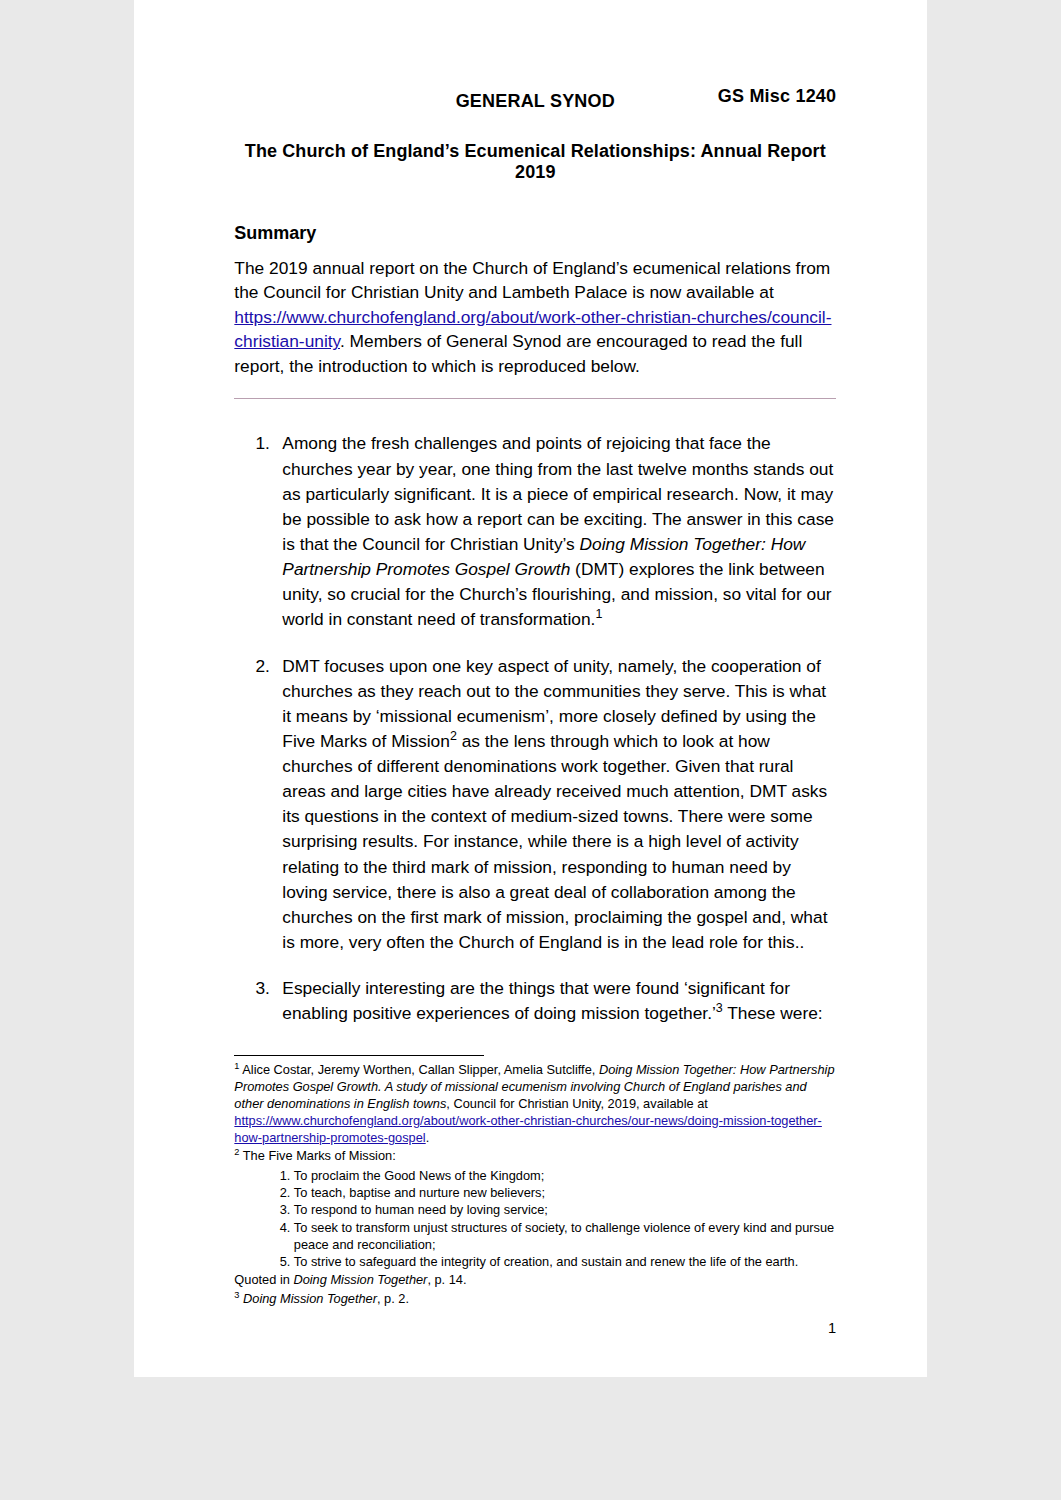GS Misc 1240
GENERAL SYNOD
The Church of England’s Ecumenical Relationships: Annual Report 2019
Summary
The 2019 annual report on the Church of England’s ecumenical relations from the Council for Christian Unity and Lambeth Palace is now available at https://www.churchofengland.org/about/work-other-christian-churches/council-christian-unity. Members of General Synod are encouraged to read the full report, the introduction to which is reproduced below.
Among the fresh challenges and points of rejoicing that face the churches year by year, one thing from the last twelve months stands out as particularly significant. It is a piece of empirical research. Now, it may be possible to ask how a report can be exciting. The answer in this case is that the Council for Christian Unity’s Doing Mission Together: How Partnership Promotes Gospel Growth (DMT) explores the link between unity, so crucial for the Church’s flourishing, and mission, so vital for our world in constant need of transformation.1
DMT focuses upon one key aspect of unity, namely, the cooperation of churches as they reach out to the communities they serve. This is what it means by ‘missional ecumenism’, more closely defined by using the Five Marks of Mission2 as the lens through which to look at how churches of different denominations work together. Given that rural areas and large cities have already received much attention, DMT asks its questions in the context of medium-sized towns. There were some surprising results. For instance, while there is a high level of activity relating to the third mark of mission, responding to human need by loving service, there is also a great deal of collaboration among the churches on the first mark of mission, proclaiming the gospel and, what is more, very often the Church of England is in the lead role for this..
Especially interesting are the things that were found ‘significant for enabling positive experiences of doing mission together.’3 These were:
1 Alice Costar, Jeremy Worthen, Callan Slipper, Amelia Sutcliffe, Doing Mission Together: How Partnership Promotes Gospel Growth. A study of missional ecumenism involving Church of England parishes and other denominations in English towns, Council for Christian Unity, 2019, available at https://www.churchofengland.org/about/work-other-christian-churches/our-news/doing-mission-together-how-partnership-promotes-gospel.
2 The Five Marks of Mission:
To proclaim the Good News of the Kingdom;
To teach, baptise and nurture new believers;
To respond to human need by loving service;
To seek to transform unjust structures of society, to challenge violence of every kind and pursue peace and reconciliation;
To strive to safeguard the integrity of creation, and sustain and renew the life of the earth.
Quoted in Doing Mission Together, p. 14.
3 Doing Mission Together, p. 2.
1